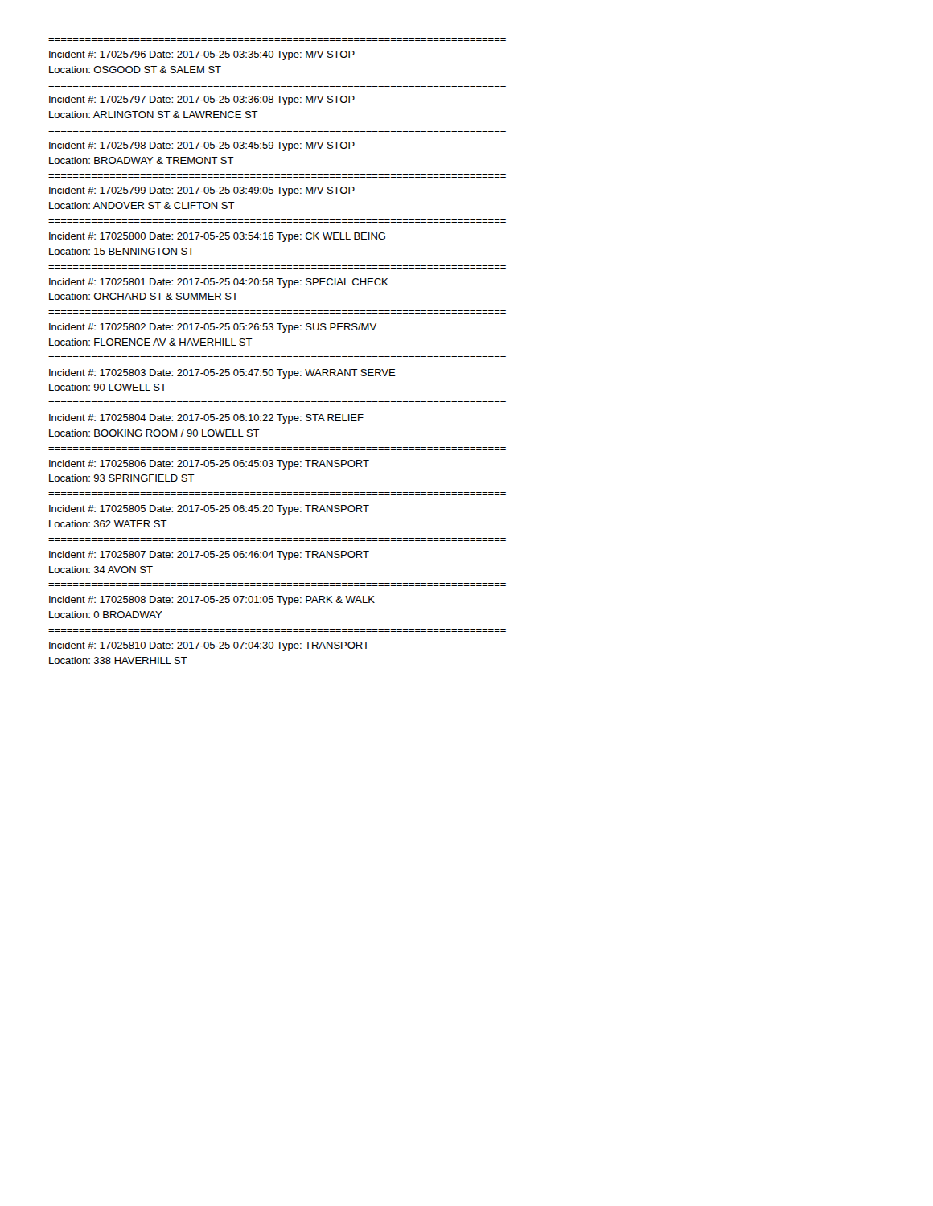===========================================================================
Incident #: 17025796 Date: 2017-05-25 03:35:40 Type: M/V STOP
Location: OSGOOD ST & SALEM ST
===========================================================================
Incident #: 17025797 Date: 2017-05-25 03:36:08 Type: M/V STOP
Location: ARLINGTON ST & LAWRENCE ST
===========================================================================
Incident #: 17025798 Date: 2017-05-25 03:45:59 Type: M/V STOP
Location: BROADWAY & TREMONT ST
===========================================================================
Incident #: 17025799 Date: 2017-05-25 03:49:05 Type: M/V STOP
Location: ANDOVER ST & CLIFTON ST
===========================================================================
Incident #: 17025800 Date: 2017-05-25 03:54:16 Type: CK WELL BEING
Location: 15 BENNINGTON ST
===========================================================================
Incident #: 17025801 Date: 2017-05-25 04:20:58 Type: SPECIAL CHECK
Location: ORCHARD ST & SUMMER ST
===========================================================================
Incident #: 17025802 Date: 2017-05-25 05:26:53 Type: SUS PERS/MV
Location: FLORENCE AV & HAVERHILL ST
===========================================================================
Incident #: 17025803 Date: 2017-05-25 05:47:50 Type: WARRANT SERVE
Location: 90 LOWELL ST
===========================================================================
Incident #: 17025804 Date: 2017-05-25 06:10:22 Type: STA RELIEF
Location: BOOKING ROOM / 90 LOWELL ST
===========================================================================
Incident #: 17025806 Date: 2017-05-25 06:45:03 Type: TRANSPORT
Location: 93 SPRINGFIELD ST
===========================================================================
Incident #: 17025805 Date: 2017-05-25 06:45:20 Type: TRANSPORT
Location: 362 WATER ST
===========================================================================
Incident #: 17025807 Date: 2017-05-25 06:46:04 Type: TRANSPORT
Location: 34 AVON ST
===========================================================================
Incident #: 17025808 Date: 2017-05-25 07:01:05 Type: PARK & WALK
Location: 0 BROADWAY
===========================================================================
Incident #: 17025810 Date: 2017-05-25 07:04:30 Type: TRANSPORT
Location: 338 HAVERHILL ST